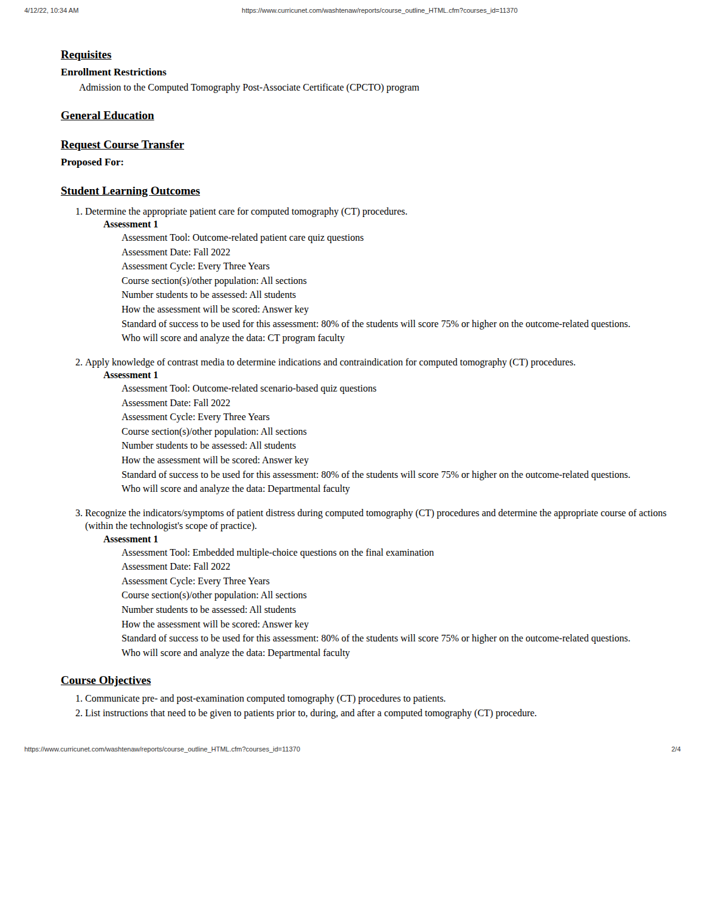4/12/22, 10:34 AM https://www.curricunet.com/washtenaw/reports/course_outline_HTML.cfm?courses_id=11370
Requisites
Enrollment Restrictions
Admission to the Computed Tomography Post-Associate Certificate (CPCTO) program
General Education
Request Course Transfer
Proposed For:
Student Learning Outcomes
Determine the appropriate patient care for computed tomography (CT) procedures. Assessment 1
Assessment Tool: Outcome-related patient care quiz questions
Assessment Date: Fall 2022
Assessment Cycle: Every Three Years
Course section(s)/other population: All sections
Number students to be assessed: All students
How the assessment will be scored: Answer key
Standard of success to be used for this assessment: 80% of the students will score 75% or higher on the outcome-related questions.
Who will score and analyze the data: CT program faculty
Apply knowledge of contrast media to determine indications and contraindication for computed tomography (CT) procedures. Assessment 1
Assessment Tool: Outcome-related scenario-based quiz questions
Assessment Date: Fall 2022
Assessment Cycle: Every Three Years
Course section(s)/other population: All sections
Number students to be assessed: All students
How the assessment will be scored: Answer key
Standard of success to be used for this assessment: 80% of the students will score 75% or higher on the outcome-related questions.
Who will score and analyze the data: Departmental faculty
Recognize the indicators/symptoms of patient distress during computed tomography (CT) procedures and determine the appropriate course of actions (within the technologist's scope of practice). Assessment 1
Assessment Tool: Embedded multiple-choice questions on the final examination
Assessment Date: Fall 2022
Assessment Cycle: Every Three Years
Course section(s)/other population: All sections
Number students to be assessed: All students
How the assessment will be scored: Answer key
Standard of success to be used for this assessment: 80% of the students will score 75% or higher on the outcome-related questions.
Who will score and analyze the data: Departmental faculty
Course Objectives
Communicate pre- and post-examination computed tomography (CT) procedures to patients.
List instructions that need to be given to patients prior to, during, and after a computed tomography (CT) procedure.
https://www.curricunet.com/washtenaw/reports/course_outline_HTML.cfm?courses_id=11370 2/4